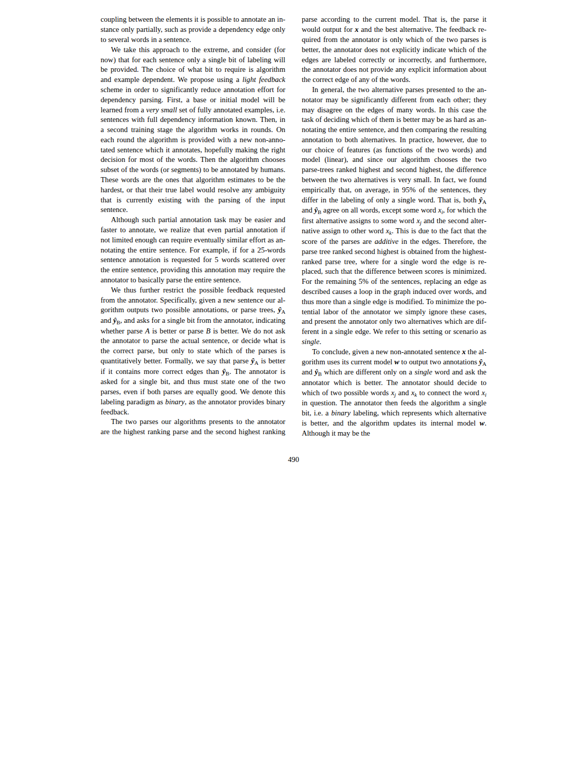coupling between the elements it is possible to annotate an instance only partially, such as provide a dependency edge only to several words in a sentence.
We take this approach to the extreme, and consider (for now) that for each sentence only a single bit of labeling will be provided. The choice of what bit to require is algorithm and example dependent. We propose using a light feedback scheme in order to significantly reduce annotation effort for dependency parsing. First, a base or initial model will be learned from a very small set of fully annotated examples, i.e. sentences with full dependency information known. Then, in a second training stage the algorithm works in rounds. On each round the algorithm is provided with a new non-annotated sentence which it annotates, hopefully making the right decision for most of the words. Then the algorithm chooses subset of the words (or segments) to be annotated by humans. These words are the ones that algorithm estimates to be the hardest, or that their true label would resolve any ambiguity that is currently existing with the parsing of the input sentence.
Although such partial annotation task may be easier and faster to annotate, we realize that even partial annotation if not limited enough can require eventually similar effort as annotating the entire sentence. For example, if for a 25-words sentence annotation is requested for 5 words scattered over the entire sentence, providing this annotation may require the annotator to basically parse the entire sentence.
We thus further restrict the possible feedback requested from the annotator. Specifically, given a new sentence our algorithm outputs two possible annotations, or parse trees, ŷA and ŷB, and asks for a single bit from the annotator, indicating whether parse A is better or parse B is better. We do not ask the annotator to parse the actual sentence, or decide what is the correct parse, but only to state which of the parses is quantitatively better. Formally, we say that parse ŷA is better if it contains more correct edges than ŷB. The annotator is asked for a single bit, and thus must state one of the two parses, even if both parses are equally good. We denote this labeling paradigm as binary, as the annotator provides binary feedback.
The two parses our algorithms presents to the annotator are the highest ranking parse and the second highest ranking parse according to the current model. That is, the parse it would output for x and the best alternative. The feedback required from the annotator is only which of the two parses is better, the annotator does not explicitly indicate which of the edges are labeled correctly or incorrectly, and furthermore, the annotator does not provide any explicit information about the correct edge of any of the words.
In general, the two alternative parses presented to the annotator may be significantly different from each other; they may disagree on the edges of many words. In this case the task of deciding which of them is better may be as hard as annotating the entire sentence, and then comparing the resulting annotation to both alternatives. In practice, however, due to our choice of features (as functions of the two words) and model (linear), and since our algorithm chooses the two parse-trees ranked highest and second highest, the difference between the two alternatives is very small. In fact, we found empirically that, on average, in 95% of the sentences, they differ in the labeling of only a single word. That is, both ŷA and ŷB agree on all words, except some word xi, for which the first alternative assigns to some word xj and the second alternative assign to other word xk. This is due to the fact that the score of the parses are additive in the edges. Therefore, the parse tree ranked second highest is obtained from the highest-ranked parse tree, where for a single word the edge is replaced, such that the difference between scores is minimized. For the remaining 5% of the sentences, replacing an edge as described causes a loop in the graph induced over words, and thus more than a single edge is modified. To minimize the potential labor of the annotator we simply ignore these cases, and present the annotator only two alternatives which are different in a single edge. We refer to this setting or scenario as single.
To conclude, given a new non-annotated sentence x the algorithm uses its current model w to output two annotations ŷA and ŷB which are different only on a single word and ask the annotator which is better. The annotator should decide to which of two possible words xj and xk to connect the word xi in question. The annotator then feeds the algorithm a single bit, i.e. a binary labeling, which represents which alternative is better, and the algorithm updates its internal model w. Although it may be the
490